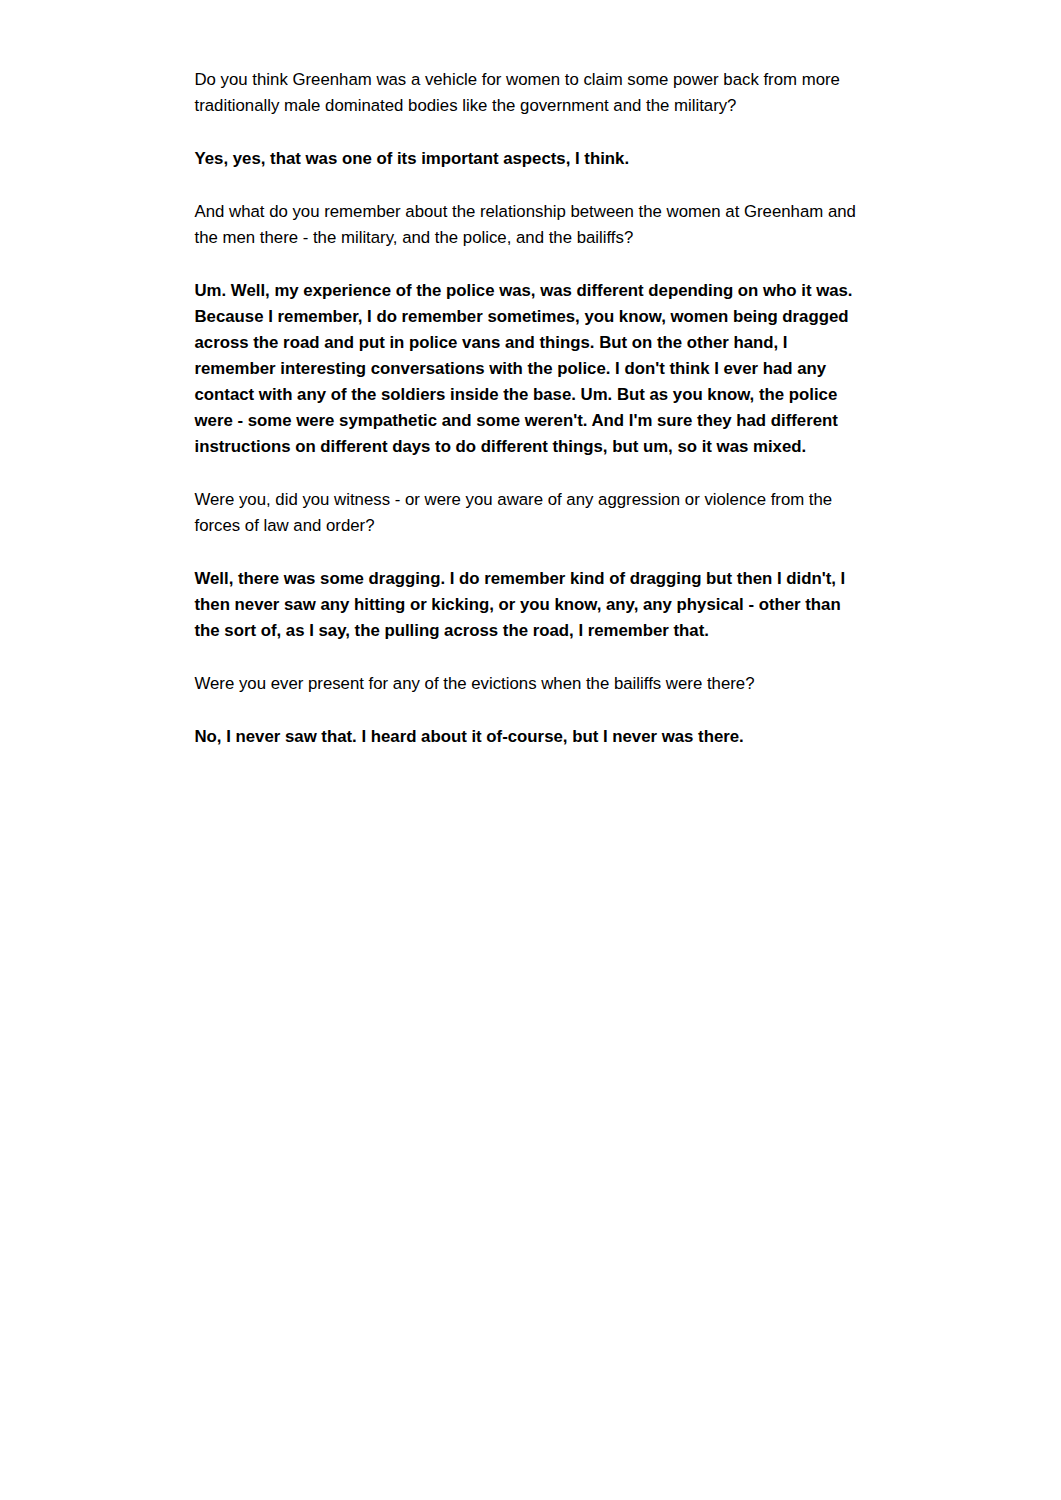Do you think Greenham was a vehicle for women to claim some power back from more traditionally male dominated bodies like the government and the military?
Yes, yes, that was one of its important aspects, I think.
And what do you remember about the relationship between the women at Greenham and the men there - the military, and the police, and the bailiffs?
Um. Well, my experience of the police was, was different depending on who it was. Because I remember, I do remember sometimes, you know, women being dragged across the road and put in police vans and things. But on the other hand, I remember interesting conversations with the police. I don't think I ever had any contact with any of the soldiers inside the base. Um. But as you know, the police were - some were sympathetic and some weren't. And I'm sure they had different instructions on different days to do different things, but um, so it was mixed.
Were you, did you witness - or were you aware of any aggression or violence from the forces of law and order?
Well, there was some dragging. I do remember kind of dragging but then I didn't, I then never saw any hitting or kicking, or you know, any, any physical - other than the sort of, as I say, the pulling across the road, I remember that.
Were you ever present for any of the evictions when the bailiffs were there?
No, I never saw that. I heard about it of-course, but I never was there.